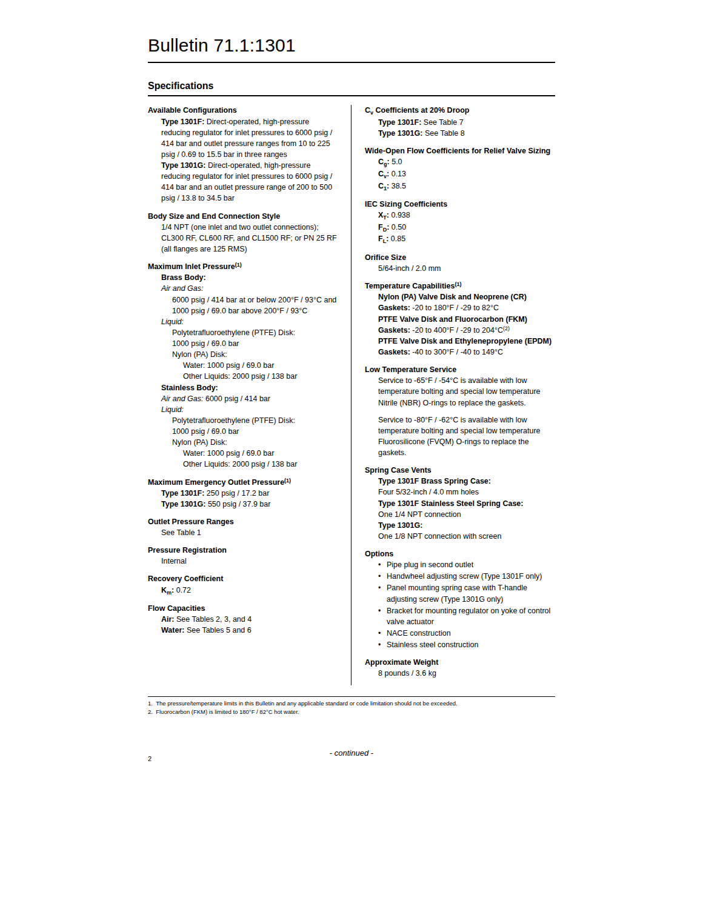Bulletin 71.1:1301
Specifications
Available Configurations
Type 1301F: Direct-operated, high-pressure reducing regulator for inlet pressures to 6000 psig / 414 bar and outlet pressure ranges from 10 to 225 psig / 0.69 to 15.5 bar in three ranges
Type 1301G: Direct-operated, high-pressure reducing regulator for inlet pressures to 6000 psig / 414 bar and an outlet pressure range of 200 to 500 psig / 13.8 to 34.5 bar
Body Size and End Connection Style
1/4 NPT (one inlet and two outlet connections); CL300 RF, CL600 RF, and CL1500 RF; or PN 25 RF (all flanges are 125 RMS)
Maximum Inlet Pressure(1)
Brass Body:
Air and Gas:
6000 psig / 414 bar at or below 200°F / 93°C and 1000 psig / 69.0 bar above 200°F / 93°C
Liquid:
Polytetrafluoroethylene (PTFE) Disk:
1000 psig / 69.0 bar
Nylon (PA) Disk:
Water: 1000 psig / 69.0 bar
Other Liquids: 2000 psig / 138 bar
Stainless Body:
Air and Gas: 6000 psig / 414 bar
Liquid:
Polytetrafluoroethylene (PTFE) Disk:
1000 psig / 69.0 bar
Nylon (PA) Disk:
Water: 1000 psig / 69.0 bar
Other Liquids: 2000 psig / 138 bar
Maximum Emergency Outlet Pressure(1)
Type 1301F: 250 psig / 17.2 bar
Type 1301G: 550 psig / 37.9 bar
Outlet Pressure Ranges
See Table 1
Pressure Registration
Internal
Recovery Coefficient
Km: 0.72
Flow Capacities
Air: See Tables 2, 3, and 4
Water: See Tables 5 and 6
Cv Coefficients at 20% Droop
Type 1301F: See Table 7
Type 1301G: See Table 8
Wide-Open Flow Coefficients for Relief Valve Sizing
Cg: 5.0
Cv: 0.13
C1: 38.5
IEC Sizing Coefficients
XT: 0.938
FD: 0.50
FL: 0.85
Orifice Size
5/64-inch / 2.0 mm
Temperature Capabilities(1)
Nylon (PA) Valve Disk and Neoprene (CR) Gaskets: -20 to 180°F / -29 to 82°C
PTFE Valve Disk and Fluorocarbon (FKM) Gaskets: -20 to 400°F / -29 to 204°C(2)
PTFE Valve Disk and Ethylenepropylene (EPDM) Gaskets: -40 to 300°F / -40 to 149°C
Low Temperature Service
Service to -65°F / -54°C is available with low temperature bolting and special low temperature Nitrile (NBR) O-rings to replace the gaskets.
Service to -80°F / -62°C is available with low temperature bolting and special low temperature Fluorosilicone (FVQM) O-rings to replace the gaskets.
Spring Case Vents
Type 1301F Brass Spring Case:
Four 5/32-inch / 4.0 mm holes
Type 1301F Stainless Steel Spring Case:
One 1/4 NPT connection
Type 1301G:
One 1/8 NPT connection with screen
Options
Pipe plug in second outlet
Handwheel adjusting screw (Type 1301F only)
Panel mounting spring case with T-handle adjusting screw (Type 1301G only)
Bracket for mounting regulator on yoke of control valve actuator
NACE construction
Stainless steel construction
Approximate Weight
8 pounds / 3.6 kg
1. The pressure/temperature limits in this Bulletin and any applicable standard or code limitation should not be exceeded.
2. Fluorocarbon (FKM) is limited to 180°F / 82°C hot water.
- continued -
2